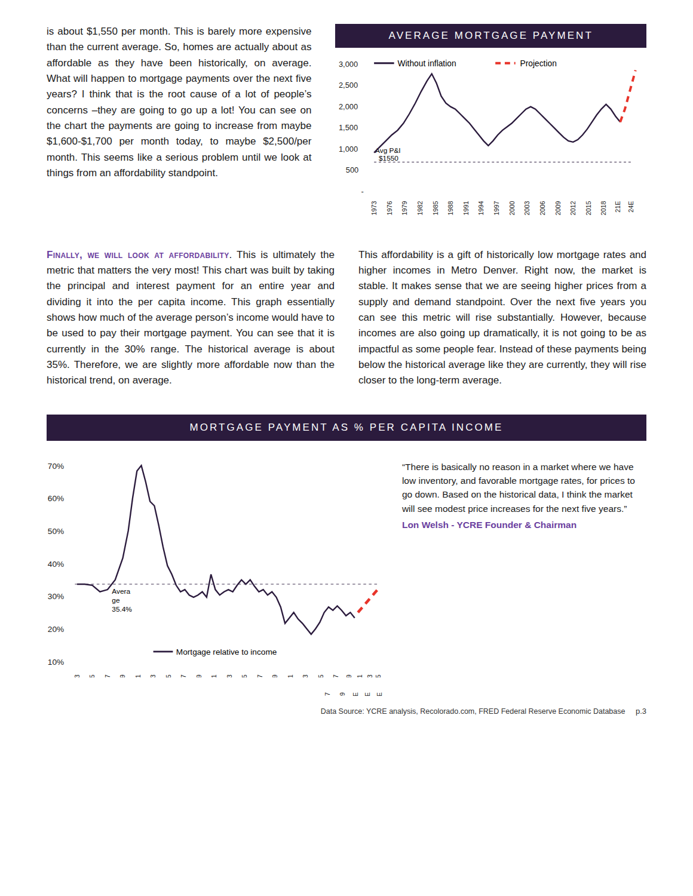is about $1,550 per month. This is barely more expensive than the current average. So, homes are actually about as affordable as they have been historically, on average. What will happen to mortgage payments over the next five years? I think that is the root cause of a lot of people’s concerns –they are going to go up a lot! You can see on the chart the payments are going to increase from maybe $1,600-$1,700 per month today, to maybe $2,500/per month. This seems like a serious problem until we look at things from an affordability standpoint.
AVERAGE MORTGAGE PAYMENT
3,000 2,500 2,000 1,500 1,000 500 - Without inflation Projection Avg P&I $1550 1973 1976 1979 1982 1985 1988 1991 1994 1997 2000 2003 2006 2009 2012 2015 2018 21E 24E
Finally, we will look at affordability. This is ultimately the metric that matters the very most! This chart was built by taking the principal and interest payment for an entire year and dividing it into the per capita income. This graph essentially shows how much of the average person’s income would have to be used to pay their mortgage payment. You can see that it is currently in the 30% range. The historical average is about 35%. Therefore, we are slightly more affordable now than the historical trend, on average.
This affordability is a gift of historically low mortgage rates and higher incomes in Metro Denver. Right now, the market is stable. It makes sense that we are seeing higher prices from a supply and demand standpoint. Over the next five years you can see this metric will rise substantially. However, because incomes are also going up dramatically, it is not going to be as impactful as some people fear. Instead of these payments being below the historical average like they are currently, they will rise closer to the long-term average.
MORTGAGE PAYMENT AS % PER CAPITA INCOME
70% 60% 50% 40% 30% 20% 10% Avera ge 35.4% Mortgage relative to income 1973 1975 1977 1979 1981 1983 1985 1987 1989 1991 1993 1995 1997 1999 2001 2003 2005 2007 2009 2011 2013 2015 2017 2019 21E 23E 25E
“There is basically no reason in a market where we have low inventory, and favorable mortgage rates, for prices to go down. Based on the historical data, I think the market will see modest price increases for the next five years.” Lon Welsh - YCRE Founder & Chairman
Data Source: YCRE analysis, Recolorado.com, FRED Federal Reserve Economic Database p.3